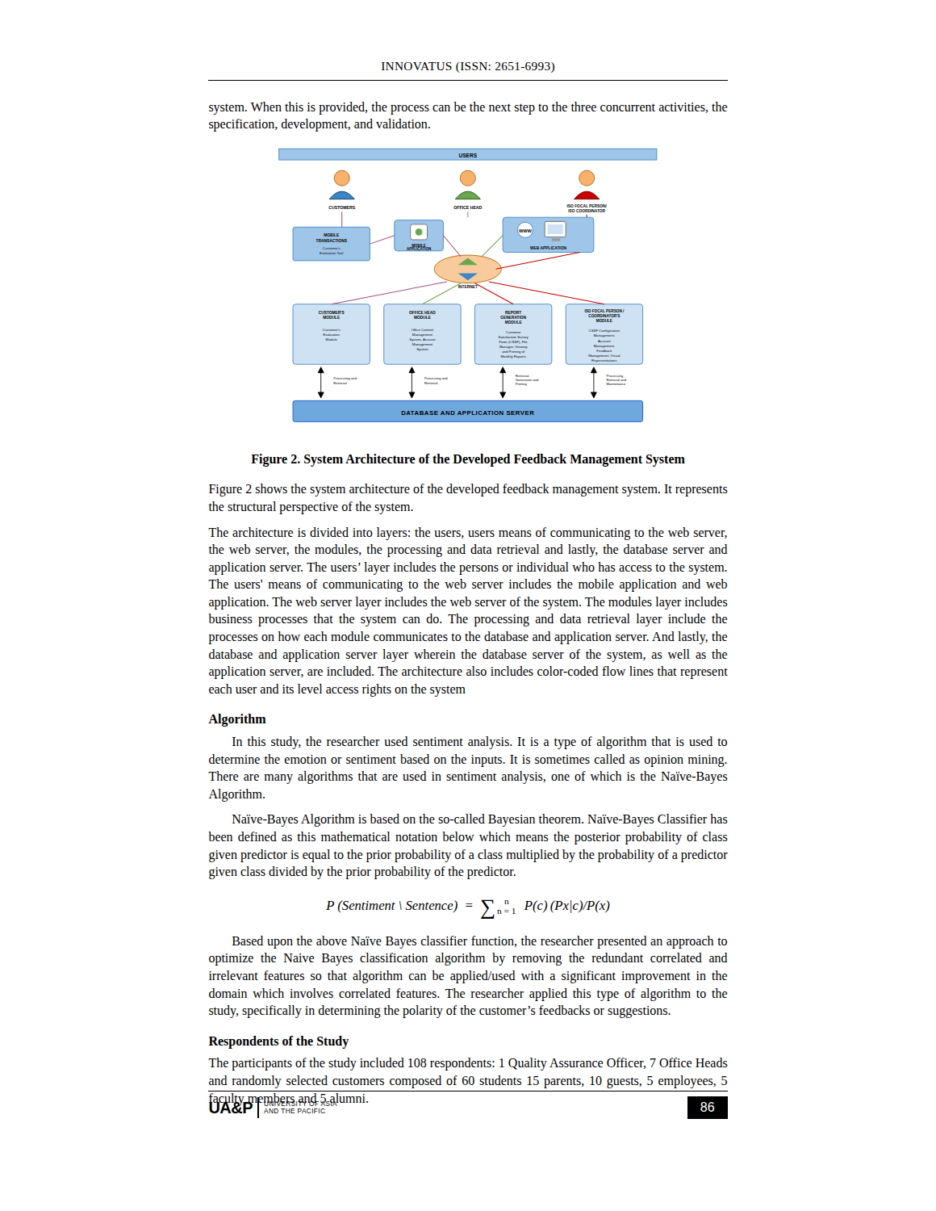INNOVATUS (ISSN: 2651-6993)
system. When this is provided, the process can be the next step to the three concurrent activities, the specification, development, and validation.
USERS CUSTOMERS OFFICE HEAD ISO FOCAL PERSON/ ISO COORDINATOR MOBILE APPLICATION WWW WEB APPLICATION MOBILE TRANSACTIONS Customer's Evaluation Tool INTERNET CUSTOMER'S MODULE Customer's Evaluation Module OFFICE HEAD MODULE Office Content Management System, Account Management System REPORT GENERATION MODULE Customer Satisfaction Survey Form (CSSF), File Manager, Viewing and Printing of Monthly Reports ISO FOCAL PERSON / COORDINATOR'S MODULE CSSF Configuration Management, Account Management, Feedback Management, Visual Representations Processing and Retrieval Processing and Retrieval Retrieval, Generation and Printing Processing, Retrieval and Maintenance DATABASE AND APPLICATION SERVER
Figure 2. System Architecture of the Developed Feedback Management System
Figure 2 shows the system architecture of the developed feedback management system. It represents the structural perspective of the system.
The architecture is divided into layers: the users, users means of communicating to the web server, the web server, the modules, the processing and data retrieval and lastly, the database server and application server. The users’ layer includes the persons or individual who has access to the system. The users' means of communicating to the web server includes the mobile application and web application. The web server layer includes the web server of the system. The modules layer includes business processes that the system can do. The processing and data retrieval layer include the processes on how each module communicates to the database and application server. And lastly, the database and application server layer wherein the database server of the system, as well as the application server, are included. The architecture also includes color-coded flow lines that represent each user and its level access rights on the system
Algorithm
In this study, the researcher used sentiment analysis. It is a type of algorithm that is used to determine the emotion or sentiment based on the inputs. It is sometimes called as opinion mining. There are many algorithms that are used in sentiment analysis, one of which is the Naïve-Bayes Algorithm.
Naïve-Bayes Algorithm is based on the so-called Bayesian theorem. Naïve-Bayes Classifier has been defined as this mathematical notation below which means the posterior probability of class given predictor is equal to the prior probability of a class multiplied by the probability of a predictor given class divided by the prior probability of the predictor.
P (Sentiment \ Sentence) = ∑n
n = 1 P(c) (Px|c)/P(x)
Based upon the above Naïve Bayes classifier function, the researcher presented an approach to optimize the Naive Bayes classification algorithm by removing the redundant correlated and irrelevant features so that algorithm can be applied/used with a significant improvement in the domain which involves correlated features. The researcher applied this type of algorithm to the study, specifically in determining the polarity of the customer’s feedbacks or suggestions.
Respondents of the Study
The participants of the study included 108 respondents: 1 Quality Assurance Officer, 7 Office Heads and randomly selected customers composed of 60 students 15 parents, 10 guests, 5 employees, 5 faculty members and 5 alumni.
UA&P UNIVERSITY OF ASIA
AND THE PACIFIC
86